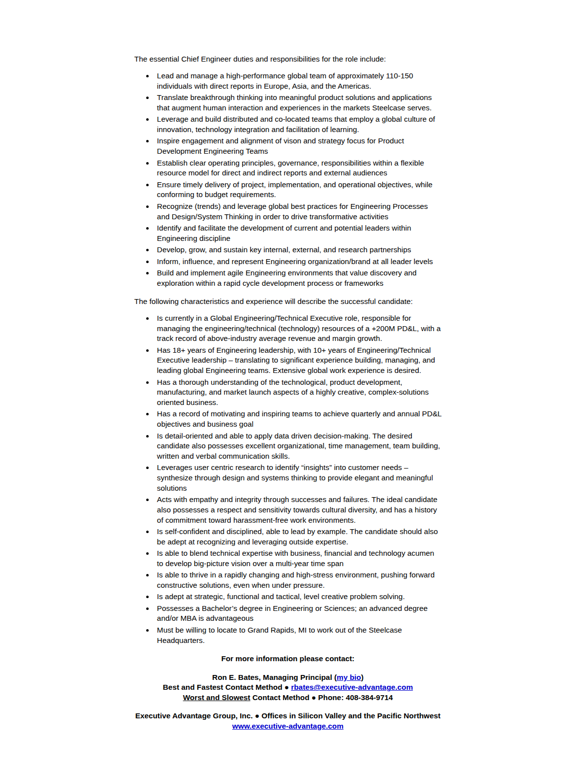The essential Chief Engineer duties and responsibilities for the role include:
Lead and manage a high-performance global team of approximately 110-150 individuals with direct reports in Europe, Asia, and the Americas.
Translate breakthrough thinking into meaningful product solutions and applications that augment human interaction and experiences in the markets Steelcase serves.
Leverage and build distributed and co-located teams that employ a global culture of innovation, technology integration and facilitation of learning.
Inspire engagement and alignment of vison and strategy focus for Product Development Engineering Teams
Establish clear operating principles, governance, responsibilities within a flexible resource model for direct and indirect reports and external audiences
Ensure timely delivery of project, implementation, and operational objectives, while conforming to budget requirements.
Recognize (trends) and leverage global best practices for Engineering Processes and Design/System Thinking in order to drive transformative activities
Identify and facilitate the development of current and potential leaders within Engineering discipline
Develop, grow, and sustain key internal, external, and research partnerships
Inform, influence, and represent Engineering organization/brand at all leader levels
Build and implement agile Engineering environments that value discovery and exploration within a rapid cycle development process or frameworks
The following characteristics and experience will describe the successful candidate:
Is currently in a Global Engineering/Technical Executive role, responsible for managing the engineering/technical (technology) resources of a +200M PD&L, with a track record of above-industry average revenue and margin growth.
Has 18+ years of Engineering leadership, with 10+ years of Engineering/Technical Executive leadership – translating to significant experience building, managing, and leading global Engineering teams. Extensive global work experience is desired.
Has a thorough understanding of the technological, product development, manufacturing, and market launch aspects of a highly creative, complex-solutions oriented business.
Has a record of motivating and inspiring teams to achieve quarterly and annual PD&L objectives and business goal
Is detail-oriented and able to apply data driven decision-making. The desired candidate also possesses excellent organizational, time management, team building, written and verbal communication skills.
Leverages user centric research to identify “insights” into customer needs – synthesize through design and systems thinking to provide elegant and meaningful solutions
Acts with empathy and integrity through successes and failures. The ideal candidate also possesses a respect and sensitivity towards cultural diversity, and has a history of commitment toward harassment-free work environments.
Is self-confident and disciplined, able to lead by example. The candidate should also be adept at recognizing and leveraging outside expertise.
Is able to blend technical expertise with business, financial and technology acumen to develop big-picture vision over a multi-year time span
Is able to thrive in a rapidly changing and high-stress environment, pushing forward constructive solutions, even when under pressure.
Is adept at strategic, functional and tactical, level creative problem solving.
Possesses a Bachelor’s degree in Engineering or Sciences; an advanced degree and/or MBA is advantageous
Must be willing to locate to Grand Rapids, MI to work out of the Steelcase Headquarters.
For more information please contact:
Ron E. Bates, Managing Principal (my bio)
Best and Fastest Contact Method ● rbates@executive-advantage.com
Worst and Slowest Contact Method ● Phone: 408-384-9714
Executive Advantage Group, Inc. ● Offices in Silicon Valley and the Pacific Northwest
www.executive-advantage.com